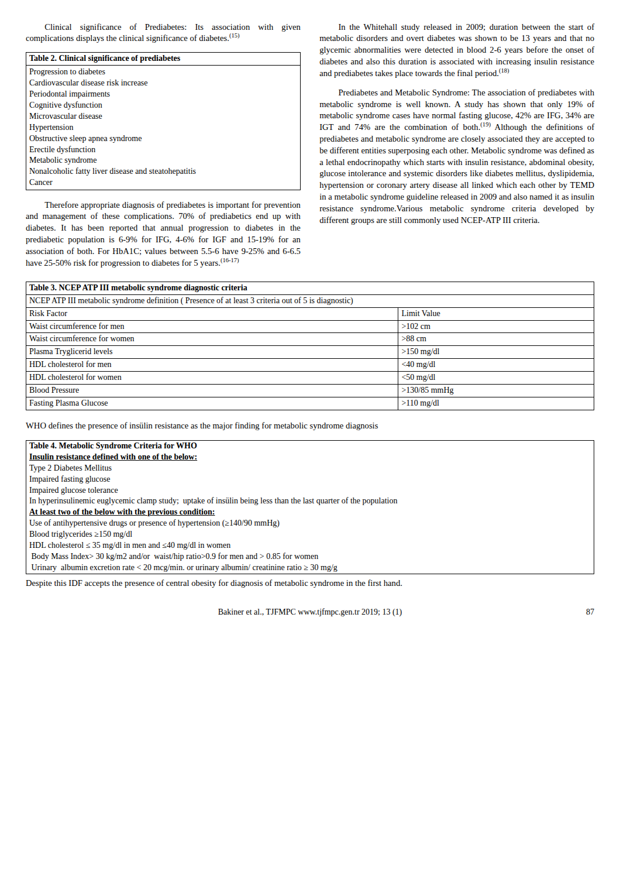Clinical significance of Prediabetes: Its association with given complications displays the clinical significance of diabetes.(15)
Table 2. Clinical significance of prediabetes
| Progression to diabetes |
| Cardiovascular disease risk increase |
| Periodontal impairments |
| Cognitive dysfunction |
| Microvascular disease |
| Hypertension |
| Obstructive sleep apnea syndrome |
| Erectile dysfunction |
| Metabolic syndrome |
| Nonalcoholic fatty liver disease and steatohepatitis |
| Cancer |
Therefore appropriate diagnosis of prediabetes is important for prevention and management of these complications. 70% of prediabetics end up with diabetes. It has been reported that annual progression to diabetes in the prediabetic population is 6-9% for IFG, 4-6% for IGF and 15-19% for an association of both. For HbA1C; values between 5.5-6 have 9-25% and 6-6.5 have 25-50% risk for progression to diabetes for 5 years.(16-17)
In the Whitehall study released in 2009; duration between the start of metabolic disorders and overt diabetes was shown to be 13 years and that no glycemic abnormalities were detected in blood 2-6 years before the onset of diabetes and also this duration is associated with increasing insulin resistance and prediabetes takes place towards the final period.(18)
Prediabetes and Metabolic Syndrome: The association of prediabetes with metabolic syndrome is well known. A study has shown that only 19% of metabolic syndrome cases have normal fasting glucose, 42% are IFG, 34% are IGT and 74% are the combination of both.(19) Although the definitions of prediabetes and metabolic syndrome are closely associated they are accepted to be different entities superposing each other. Metabolic syndrome was defined as a lethal endocrinopathy which starts with insulin resistance, abdominal obesity, glucose intolerance and systemic disorders like diabetes mellitus, dyslipidemia, hypertension or coronary artery disease all linked which each other by TEMD in a metabolic syndrome guideline released in 2009 and also named it as insulin resistance syndrome.Various metabolic syndrome criteria developed by different groups are still commonly used NCEP-ATP III criteria.
| Table 3. NCEP ATP III metabolic syndrome diagnostic criteria |
| --- |
| NCEP ATP III metabolic syndrome definition ( Presence of at least 3 criteria out of 5 is diagnostic) |
| Risk Factor | Limit Value |
| Waist circumference for men | >102 cm |
| Waist circumference for women | >88 cm |
| Plasma Tryglicerid levels | >150 mg/dl |
| HDL cholesterol for men | <40 mg/dl |
| HDL cholesterol for women | <50 mg/dl |
| Blood Pressure | >130/85 mmHg |
| Fasting Plasma Glucose | >110 mg/dl |
WHO defines the presence of insülin resistance as the major finding for metabolic syndrome diagnosis
| Table 4. Metabolic Syndrome Criteria for WHO |
| Insulin resistance defined with one of the below: |
| Type 2 Diabetes Mellitus |
| Impaired fasting glucose |
| Impaired glucose tolerance |
| In hyperinsulinemic euglycemic clamp study; uptake of insülin being less than the last quarter of the population |
| At least two of the below with the previous condition: |
| Use of antihypertensive drugs or presence of hypertension (≥140/90 mmHg) |
| Blood triglycerides ≥150 mg/dl |
| HDL cholesterol ≤ 35 mg/dl in men and ≤40 mg/dl in women |
| Body Mass Index> 30 kg/m2 and/or waist/hip ratio>0.9 for men and > 0.85 for women |
| Urinary albumin excretion rate < 20 mcg/min. or urinary albumin/ creatinine ratio ≥ 30 mg/g |
Despite this IDF accepts the presence of central obesity for diagnosis of metabolic syndrome in the first hand.
Bakiner et al., TJFMPC www.tjfmpc.gen.tr 2019; 13 (1) 87